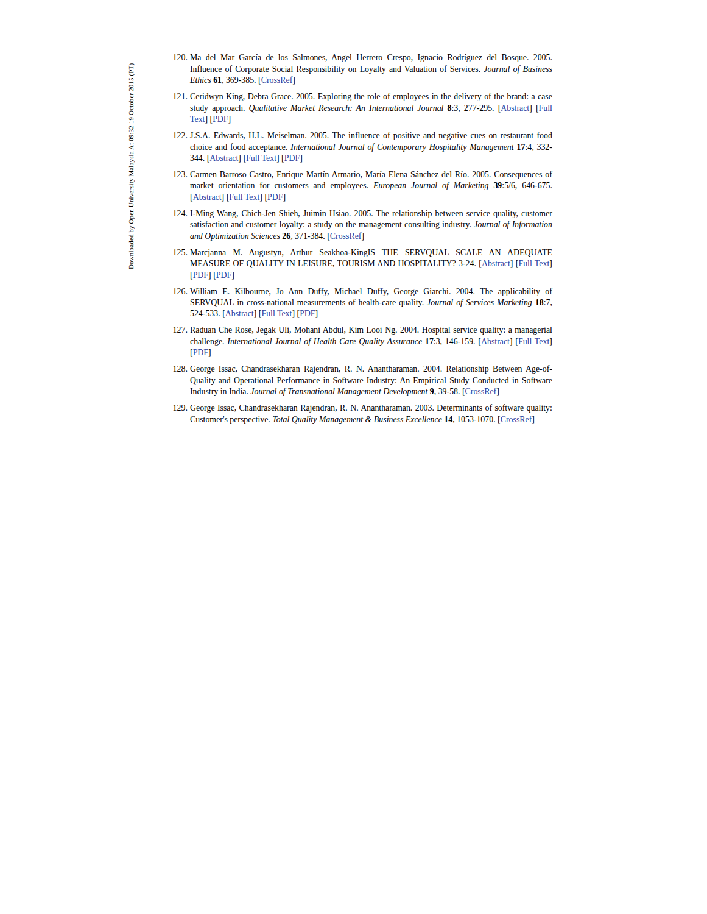Downloaded by Open University Malaysia At 09:32 19 October 2015 (PT)
Ma del Mar García de los Salmones, Angel Herrero Crespo, Ignacio Rodríguez del Bosque. 2005. Influence of Corporate Social Responsibility on Loyalty and Valuation of Services. Journal of Business Ethics 61, 369-385. [CrossRef]
Ceridwyn King, Debra Grace. 2005. Exploring the role of employees in the delivery of the brand: a case study approach. Qualitative Market Research: An International Journal 8:3, 277-295. [Abstract] [Full Text] [PDF]
J.S.A. Edwards, H.L. Meiselman. 2005. The influence of positive and negative cues on restaurant food choice and food acceptance. International Journal of Contemporary Hospitality Management 17:4, 332-344. [Abstract] [Full Text] [PDF]
Carmen Barroso Castro, Enrique Martín Armario, María Elena Sánchez del Río. 2005. Consequences of market orientation for customers and employees. European Journal of Marketing 39:5/6, 646-675. [Abstract] [Full Text] [PDF]
I-Ming Wang, Chich-Jen Shieh, Juimin Hsiao. 2005. The relationship between service quality, customer satisfaction and customer loyalty: a study on the management consulting industry. Journal of Information and Optimization Sciences 26, 371-384. [CrossRef]
Marcjanna M. Augustyn, Arthur Seakhoa-KingIS THE SERVQUAL SCALE AN ADEQUATE MEASURE OF QUALITY IN LEISURE, TOURISM AND HOSPITALITY? 3-24. [Abstract] [Full Text] [PDF] [PDF]
William E. Kilbourne, Jo Ann Duffy, Michael Duffy, George Giarchi. 2004. The applicability of SERVQUAL in cross-national measurements of health-care quality. Journal of Services Marketing 18:7, 524-533. [Abstract] [Full Text] [PDF]
Raduan Che Rose, Jegak Uli, Mohani Abdul, Kim Looi Ng. 2004. Hospital service quality: a managerial challenge. International Journal of Health Care Quality Assurance 17:3, 146-159. [Abstract] [Full Text] [PDF]
George Issac, Chandrasekharan Rajendran, R. N. Anantharaman. 2004. Relationship Between Age-of-Quality and Operational Performance in Software Industry: An Empirical Study Conducted in Software Industry in India. Journal of Transnational Management Development 9, 39-58. [CrossRef]
George Issac, Chandrasekharan Rajendran, R. N. Anantharaman. 2003. Determinants of software quality: Customer's perspective. Total Quality Management & Business Excellence 14, 1053-1070. [CrossRef]